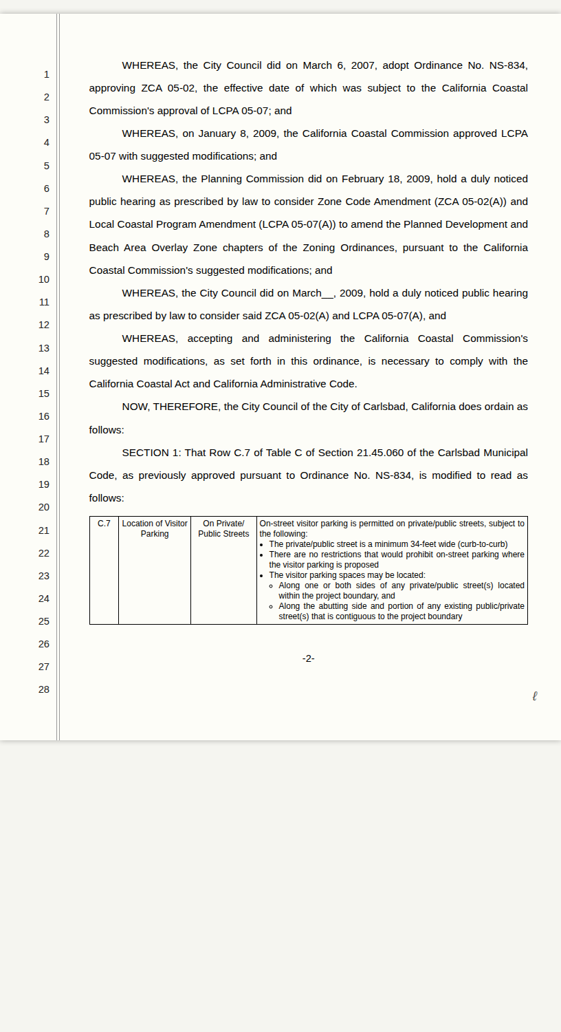1
2
3
4
5
6
7
8
9
10
11
12
13
14
15
16
17
18
19
20
21
22
23
24
25
26
27
28
WHEREAS, the City Council did on March 6, 2007, adopt Ordinance No. NS-834, approving ZCA 05-02, the effective date of which was subject to the California Coastal Commission's approval of LCPA 05-07; and
WHEREAS, on January 8, 2009, the California Coastal Commission approved LCPA 05-07 with suggested modifications; and
WHEREAS, the Planning Commission did on February 18, 2009, hold a duly noticed public hearing as prescribed by law to consider Zone Code Amendment (ZCA 05-02(A)) and Local Coastal Program Amendment (LCPA 05-07(A)) to amend the Planned Development and Beach Area Overlay Zone chapters of the Zoning Ordinances, pursuant to the California Coastal Commission's suggested modifications; and
WHEREAS, the City Council did on March__, 2009, hold a duly noticed public hearing as prescribed by law to consider said ZCA 05-02(A) and LCPA 05-07(A), and
WHEREAS, accepting and administering the California Coastal Commission's suggested modifications, as set forth in this ordinance, is necessary to comply with the California Coastal Act and California Administrative Code.
NOW, THEREFORE, the City Council of the City of Carlsbad, California does ordain as follows:
SECTION 1: That Row C.7 of Table C of Section 21.45.060 of the Carlsbad Municipal Code, as previously approved pursuant to Ordinance No. NS-834, is modified to read as follows:
| C.7 | Location of Visitor Parking | On Private/ Public Streets | On-street visitor parking is permitted on private/public streets, subject to the following: The private/public street is a minimum 34-feet wide (curb-to-curb) There are no restrictions that would prohibit on-street parking where the visitor parking is proposed The visitor parking spaces may be located: Along one or both sides of any private/public street(s) located within the project boundary, and Along the abutting side and portion of any existing public/private street(s) that is contiguous to the project boundary |
-2-
ℓ